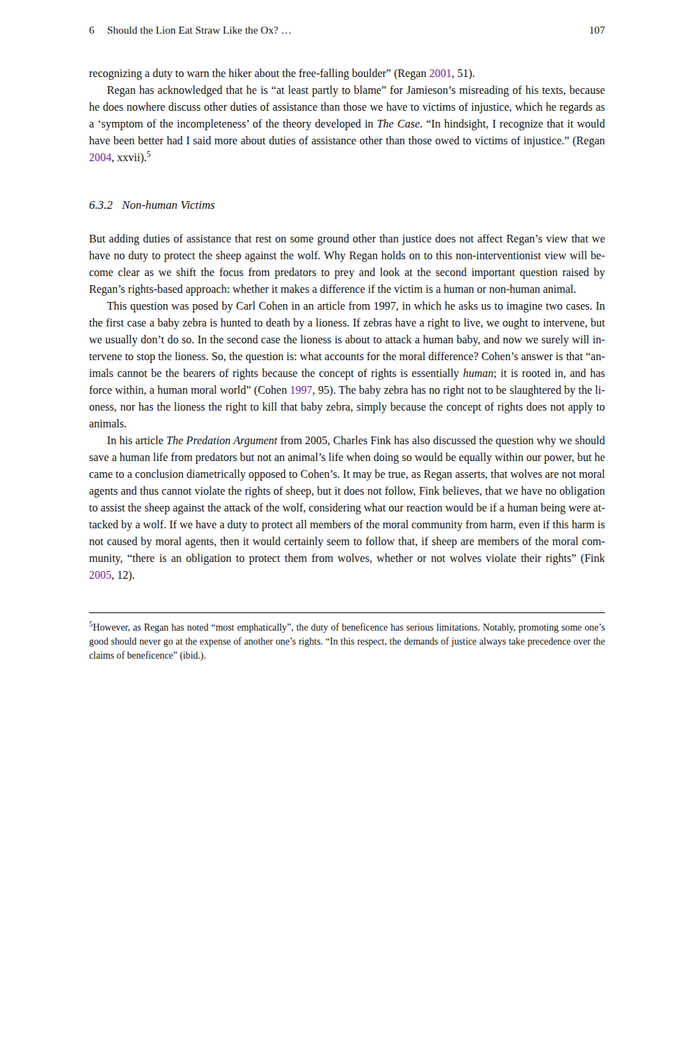6 Should the Lion Eat Straw Like the Ox? …
107
recognizing a duty to warn the hiker about the free-falling boulder” (Regan 2001, 51).
Regan has acknowledged that he is “at least partly to blame” for Jamieson’s misreading of his texts, because he does nowhere discuss other duties of assistance than those we have to victims of injustice, which he regards as a ‘symptom of the incompleteness’ of the theory developed in The Case. “In hindsight, I recognize that it would have been better had I said more about duties of assistance other than those owed to victims of injustice.” (Regan 2004, xxvii).5
6.3.2 Non-human Victims
But adding duties of assistance that rest on some ground other than justice does not affect Regan’s view that we have no duty to protect the sheep against the wolf. Why Regan holds on to this non-interventionist view will become clear as we shift the focus from predators to prey and look at the second important question raised by Regan’s rights-based approach: whether it makes a difference if the victim is a human or non-human animal.
This question was posed by Carl Cohen in an article from 1997, in which he asks us to imagine two cases. In the first case a baby zebra is hunted to death by a lioness. If zebras have a right to live, we ought to intervene, but we usually don’t do so. In the second case the lioness is about to attack a human baby, and now we surely will intervene to stop the lioness. So, the question is: what accounts for the moral difference? Cohen’s answer is that “animals cannot be the bearers of rights because the concept of rights is essentially human; it is rooted in, and has force within, a human moral world” (Cohen 1997, 95). The baby zebra has no right not to be slaughtered by the lioness, nor has the lioness the right to kill that baby zebra, simply because the concept of rights does not apply to animals.
In his article The Predation Argument from 2005, Charles Fink has also discussed the question why we should save a human life from predators but not an animal’s life when doing so would be equally within our power, but he came to a conclusion diametrically opposed to Cohen’s. It may be true, as Regan asserts, that wolves are not moral agents and thus cannot violate the rights of sheep, but it does not follow, Fink believes, that we have no obligation to assist the sheep against the attack of the wolf, considering what our reaction would be if a human being were attacked by a wolf. If we have a duty to protect all members of the moral community from harm, even if this harm is not caused by moral agents, then it would certainly seem to follow that, if sheep are members of the moral community, “there is an obligation to protect them from wolves, whether or not wolves violate their rights” (Fink 2005, 12).
5However, as Regan has noted “most emphatically”, the duty of beneficence has serious limitations. Notably, promoting some one’s good should never go at the expense of another one’s rights. “In this respect, the demands of justice always take precedence over the claims of beneficence” (ibid.).